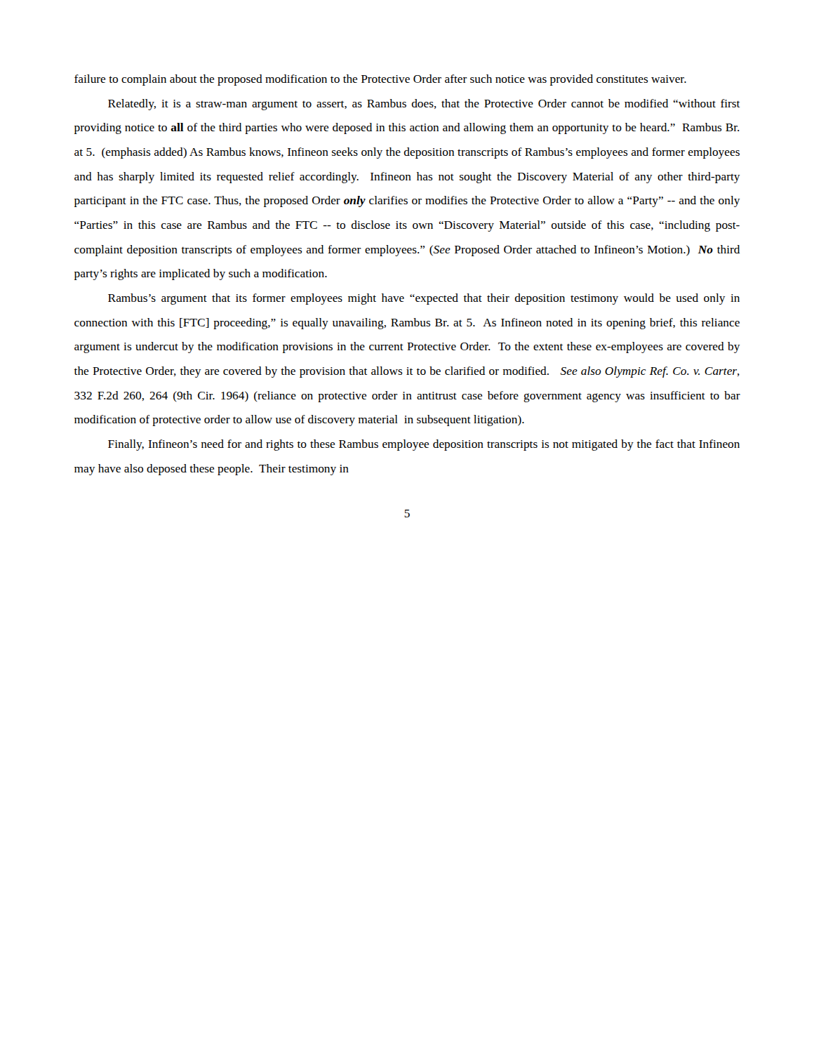failure to complain about the proposed modification to the Protective Order after such notice was provided constitutes waiver.
Relatedly, it is a straw-man argument to assert, as Rambus does, that the Protective Order cannot be modified “without first providing notice to all of the third parties who were deposed in this action and allowing them an opportunity to be heard.” Rambus Br. at 5. (emphasis added) As Rambus knows, Infineon seeks only the deposition transcripts of Rambus’s employees and former employees and has sharply limited its requested relief accordingly. Infineon has not sought the Discovery Material of any other third-party participant in the FTC case. Thus, the proposed Order only clarifies or modifies the Protective Order to allow a “Party” -- and the only “Parties” in this case are Rambus and the FTC -- to disclose its own “Discovery Material” outside of this case, “including post-complaint deposition transcripts of employees and former employees.” (See Proposed Order attached to Infineon’s Motion.) No third party’s rights are implicated by such a modification.
Rambus’s argument that its former employees might have “expected that their deposition testimony would be used only in connection with this [FTC] proceeding,” is equally unavailing, Rambus Br. at 5. As Infineon noted in its opening brief, this reliance argument is undercut by the modification provisions in the current Protective Order. To the extent these ex-employees are covered by the Protective Order, they are covered by the provision that allows it to be clarified or modified. See also Olympic Ref. Co. v. Carter, 332 F.2d 260, 264 (9th Cir. 1964) (reliance on protective order in antitrust case before government agency was insufficient to bar modification of protective order to allow use of discovery material in subsequent litigation).
Finally, Infineon’s need for and rights to these Rambus employee deposition transcripts is not mitigated by the fact that Infineon may have also deposed these people. Their testimony in
5